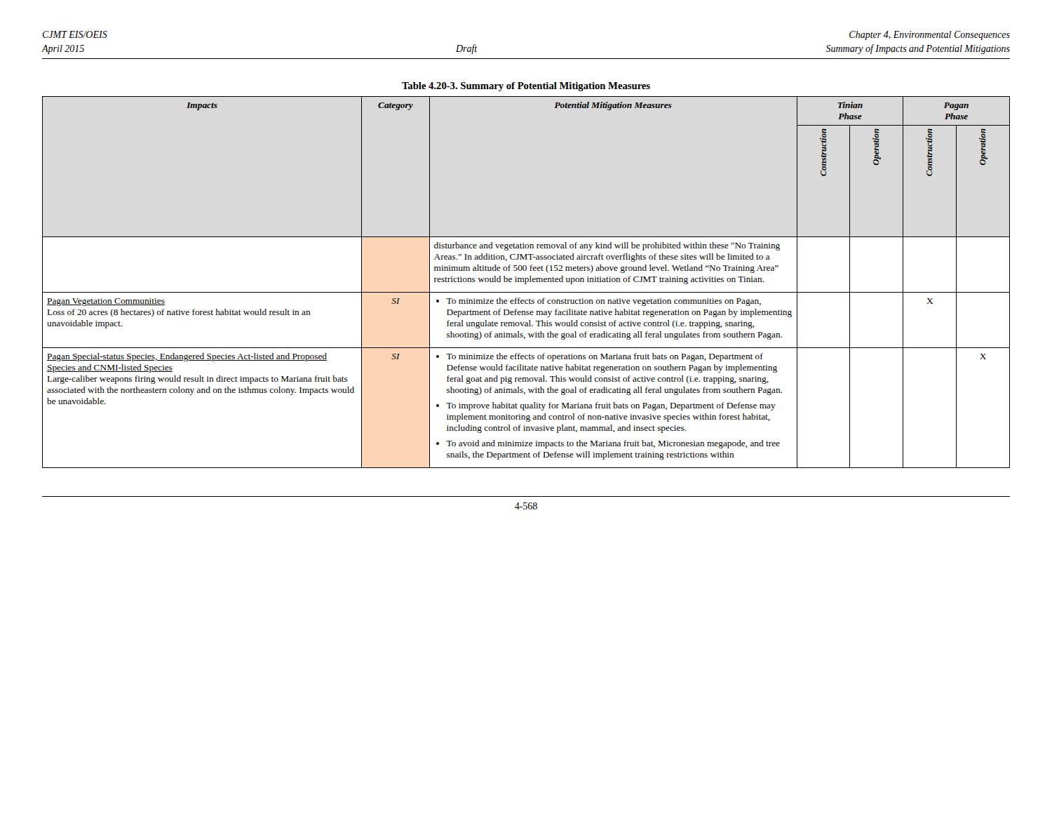CJMT EIS/OEIS
April 2015
Draft
Chapter 4, Environmental Consequences
Summary of Impacts and Potential Mitigations
Table 4.20-3. Summary of Potential Mitigation Measures
| Impacts | Category | Potential Mitigation Measures | Tinian Phase | Pagan Phase |
| --- | --- | --- | --- | --- |
| Construction | Operation | Construction | Operation |
| | | disturbance and vegetation removal of any kind will be prohibited within these "No Training Areas." In addition, CJMT-associated aircraft overflights of these sites will be limited to a minimum altitude of 500 feet (152 meters) above ground level. Wetland “No Training Area” restrictions would be implemented upon initiation of CJMT training activities on Tinian. | | | | |
| Pagan Vegetation Communities Loss of 20 acres (8 hectares) of native forest habitat would result in an unavoidable impact. | SI | To minimize the effects of construction on native vegetation communities on Pagan, Department of Defense may facilitate native habitat regeneration on Pagan by implementing feral ungulate removal. This would consist of active control (i.e. trapping, snaring, shooting) of animals, with the goal of eradicating all feral ungulates from southern Pagan. | | | X | |
| Pagan Special-status Species, Endangered Species Act-listed and Proposed Species and CNMI-listed Species Large-caliber weapons firing would result in direct impacts to Mariana fruit bats associated with the northeastern colony and on the isthmus colony. Impacts would be unavoidable. | SI | To minimize the effects of operations on Mariana fruit bats on Pagan, Department of Defense would facilitate native habitat regeneration on southern Pagan by implementing feral goat and pig removal. This would consist of active control (i.e. trapping, snaring, shooting) of animals, with the goal of eradicating all feral ungulates from southern Pagan. To improve habitat quality for Mariana fruit bats on Pagan, Department of Defense may implement monitoring and control of non-native invasive species within forest habitat, including control of invasive plant, mammal, and insect species. To avoid and minimize impacts to the Mariana fruit bat, Micronesian megapode, and tree snails, the Department of Defense will implement training restrictions within | | | | X |
4-568